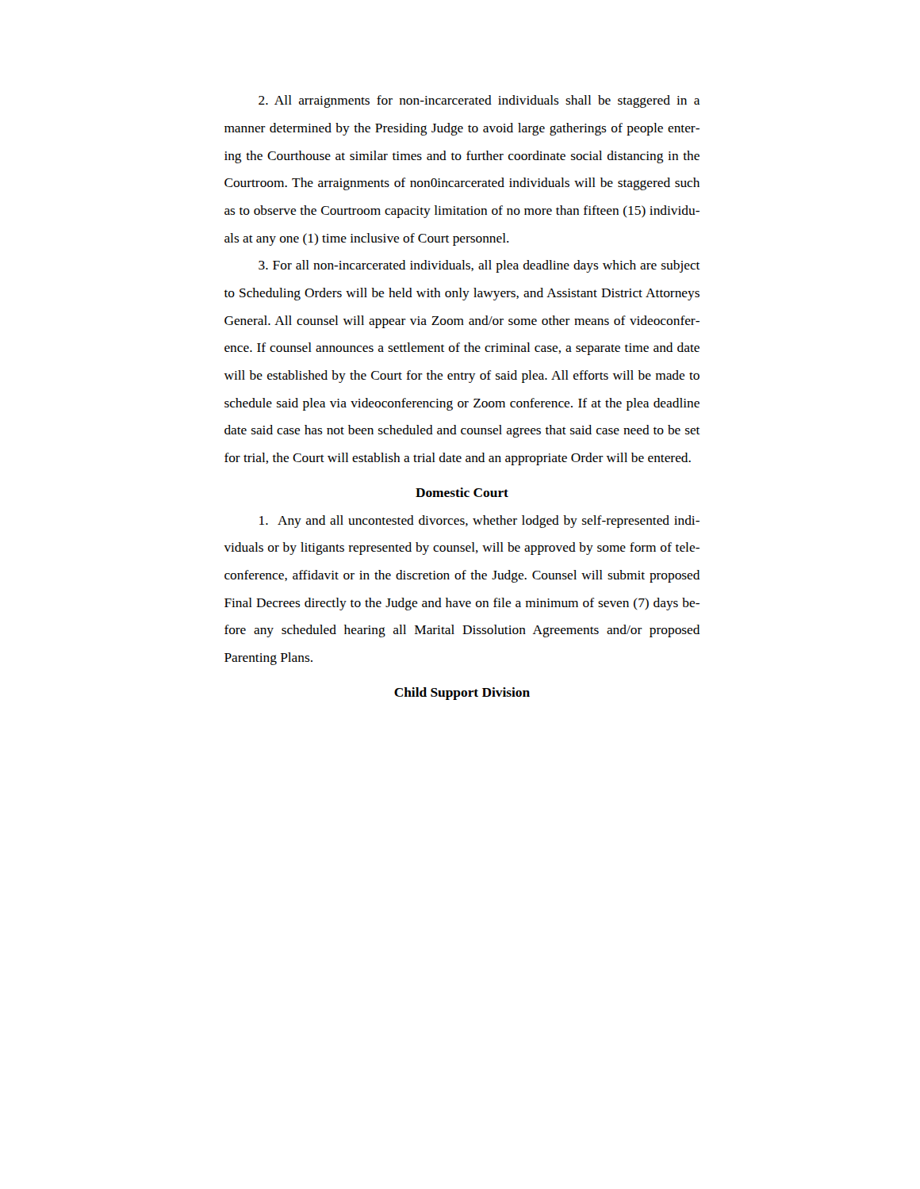2. All arraignments for non-incarcerated individuals shall be staggered in a manner determined by the Presiding Judge to avoid large gatherings of people entering the Courthouse at similar times and to further coordinate social distancing in the Courtroom. The arraignments of non0incarcerated individuals will be staggered such as to observe the Courtroom capacity limitation of no more than fifteen (15) individuals at any one (1) time inclusive of Court personnel.
3. For all non-incarcerated individuals, all plea deadline days which are subject to Scheduling Orders will be held with only lawyers, and Assistant District Attorneys General. All counsel will appear via Zoom and/or some other means of videoconference. If counsel announces a settlement of the criminal case, a separate time and date will be established by the Court for the entry of said plea. All efforts will be made to schedule said plea via videoconferencing or Zoom conference. If at the plea deadline date said case has not been scheduled and counsel agrees that said case need to be set for trial, the Court will establish a trial date and an appropriate Order will be entered.
Domestic Court
1. Any and all uncontested divorces, whether lodged by self-represented individuals or by litigants represented by counsel, will be approved by some form of teleconference, affidavit or in the discretion of the Judge. Counsel will submit proposed Final Decrees directly to the Judge and have on file a minimum of seven (7) days before any scheduled hearing all Marital Dissolution Agreements and/or proposed Parenting Plans.
Child Support Division